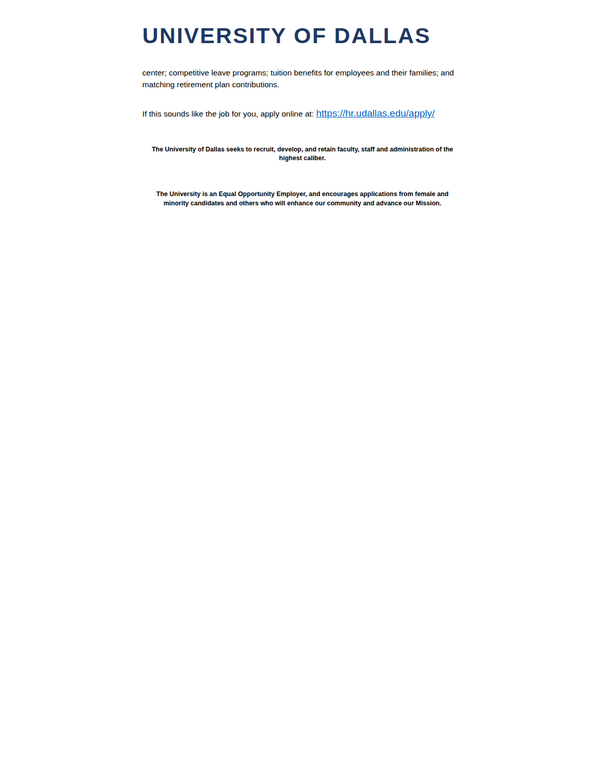UNIVERSITY OF DALLAS
center; competitive leave programs; tuition benefits for employees and their families; and matching retirement plan contributions.
If this sounds like the job for you, apply online at: https://hr.udallas.edu/apply/
The University of Dallas seeks to recruit, develop, and retain faculty, staff and administration of the highest caliber.
The University is an Equal Opportunity Employer, and encourages applications from female and minority candidates and others who will enhance our community and advance our Mission.